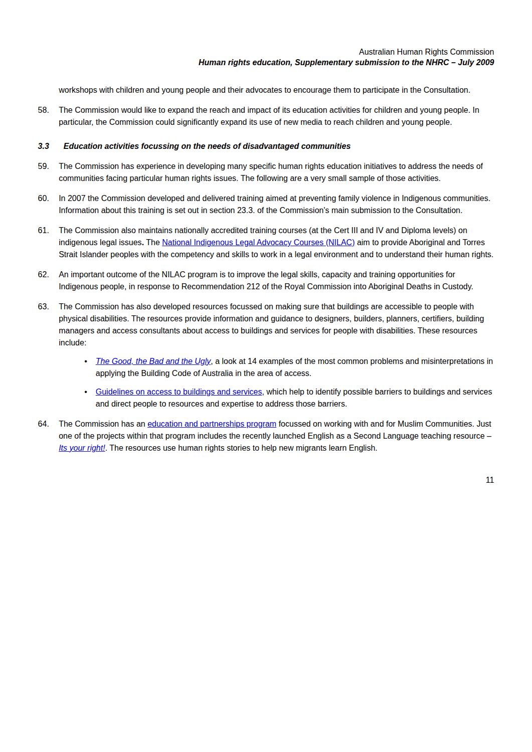Australian Human Rights Commission
Human rights education, Supplementary submission to the NHRC – July 2009
workshops with children and young people and their advocates to encourage them to participate in the Consultation.
58. The Commission would like to expand the reach and impact of its education activities for children and young people. In particular, the Commission could significantly expand its use of new media to reach children and young people.
3.3 Education activities focussing on the needs of disadvantaged communities
59. The Commission has experience in developing many specific human rights education initiatives to address the needs of communities facing particular human rights issues. The following are a very small sample of those activities.
60. In 2007 the Commission developed and delivered training aimed at preventing family violence in Indigenous communities. Information about this training is set out in section 23.3. of the Commission's main submission to the Consultation.
61. The Commission also maintains nationally accredited training courses (at the Cert III and IV and Diploma levels) on indigenous legal issues. The National Indigenous Legal Advocacy Courses (NILAC) aim to provide Aboriginal and Torres Strait Islander peoples with the competency and skills to work in a legal environment and to understand their human rights.
62. An important outcome of the NILAC program is to improve the legal skills, capacity and training opportunities for Indigenous people, in response to Recommendation 212 of the Royal Commission into Aboriginal Deaths in Custody.
63. The Commission has also developed resources focussed on making sure that buildings are accessible to people with physical disabilities. The resources provide information and guidance to designers, builders, planners, certifiers, building managers and access consultants about access to buildings and services for people with disabilities. These resources include:
The Good, the Bad and the Ugly, a look at 14 examples of the most common problems and misinterpretations in applying the Building Code of Australia in the area of access.
Guidelines on access to buildings and services, which help to identify possible barriers to buildings and services and direct people to resources and expertise to address those barriers.
64. The Commission has an education and partnerships program focussed on working with and for Muslim Communities. Just one of the projects within that program includes the recently launched English as a Second Language teaching resource – Its your right!. The resources use human rights stories to help new migrants learn English.
11